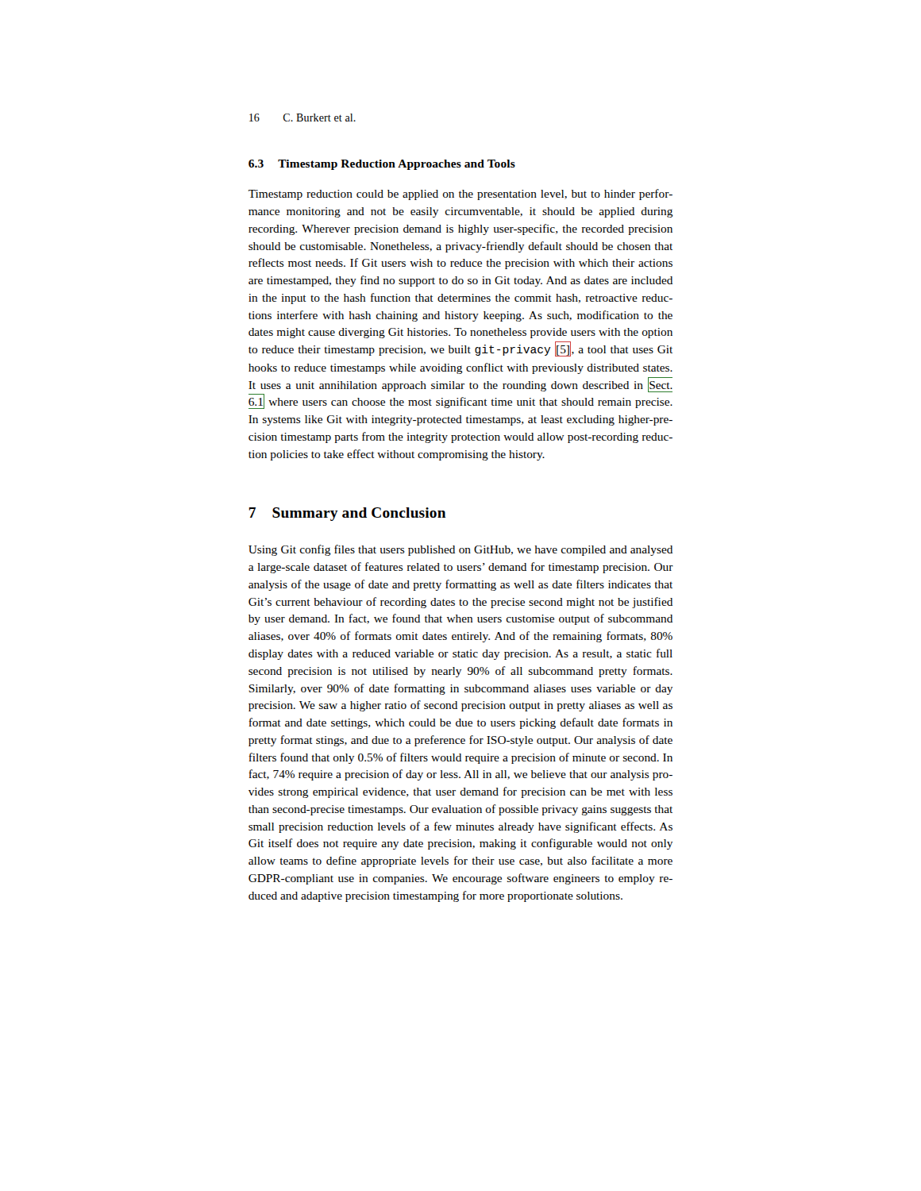16 C. Burkert et al.
6.3 Timestamp Reduction Approaches and Tools
Timestamp reduction could be applied on the presentation level, but to hinder performance monitoring and not be easily circumventable, it should be applied during recording. Wherever precision demand is highly user-specific, the recorded precision should be customisable. Nonetheless, a privacy-friendly default should be chosen that reflects most needs. If Git users wish to reduce the precision with which their actions are timestamped, they find no support to do so in Git today. And as dates are included in the input to the hash function that determines the commit hash, retroactive reductions interfere with hash chaining and history keeping. As such, modification to the dates might cause diverging Git histories. To nonetheless provide users with the option to reduce their timestamp precision, we built git-privacy [5], a tool that uses Git hooks to reduce timestamps while avoiding conflict with previously distributed states. It uses a unit annihilation approach similar to the rounding down described in Sect. 6.1 where users can choose the most significant time unit that should remain precise. In systems like Git with integrity-protected timestamps, at least excluding higher-precision timestamp parts from the integrity protection would allow post-recording reduction policies to take effect without compromising the history.
7 Summary and Conclusion
Using Git config files that users published on GitHub, we have compiled and analysed a large-scale dataset of features related to users’ demand for timestamp precision. Our analysis of the usage of date and pretty formatting as well as date filters indicates that Git’s current behaviour of recording dates to the precise second might not be justified by user demand. In fact, we found that when users customise output of subcommand aliases, over 40% of formats omit dates entirely. And of the remaining formats, 80% display dates with a reduced variable or static day precision. As a result, a static full second precision is not utilised by nearly 90% of all subcommand pretty formats. Similarly, over 90% of date formatting in subcommand aliases uses variable or day precision. We saw a higher ratio of second precision output in pretty aliases as well as format and date settings, which could be due to users picking default date formats in pretty format stings, and due to a preference for ISO-style output. Our analysis of date filters found that only 0.5% of filters would require a precision of minute or second. In fact, 74% require a precision of day or less. All in all, we believe that our analysis provides strong empirical evidence, that user demand for precision can be met with less than second-precise timestamps. Our evaluation of possible privacy gains suggests that small precision reduction levels of a few minutes already have significant effects. As Git itself does not require any date precision, making it configurable would not only allow teams to define appropriate levels for their use case, but also facilitate a more GDPR-compliant use in companies. We encourage software engineers to employ reduced and adaptive precision timestamping for more proportionate solutions.